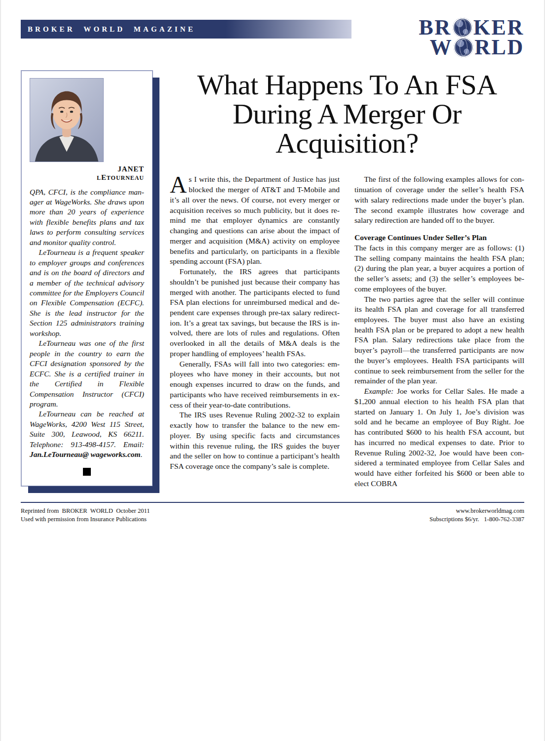BROKER WORLD MAGAZINE
BR KER W RLD
JANET
LETOURNEAU
QPA, CFCI, is the compliance manager at WageWorks. She draws upon more than 20 years of experience with flexible benefits plans and tax laws to perform consulting services and monitor quality control.
LeTourneau is a frequent speaker to employer groups and conferences and is on the board of directors and a member of the technical advisory committee for the Employers Council on Flexible Compensation (ECFC). She is the lead instructor for the Section 125 administrators training workshop.
LeTourneau was one of the first people in the country to earn the CFCI designation sponsored by the ECFC. She is a certified trainer in the Certified in Flexible Compensation Instructor (CFCI) program.
LeTourneau can be reached at WageWorks, 4200 West 115 Street, Suite 300, Leawood, KS 66211. Telephone: 913-498-4157. Email: Jan.LeTourneau@ wageworks.com.
What Happens To An FSA During A Merger Or Acquisition?
As I write this, the Department of Justice has just blocked the merger of AT&T and T-Mobile and it’s all over the news. Of course, not every merger or acquisition receives so much publicity, but it does remind me that employer dynamics are constantly changing and questions can arise about the impact of merger and acquisition (M&A) activity on employee benefits and particularly, on participants in a flexible spending account (FSA) plan.
Fortunately, the IRS agrees that participants shouldn’t be punished just because their company has merged with another. The participants elected to fund FSA plan elections for unreimbursed medical and dependent care expenses through pre-tax salary redirection. It’s a great tax savings, but because the IRS is involved, there are lots of rules and regulations. Often overlooked in all the details of M&A deals is the proper handling of employees’ health FSAs.
Generally, FSAs will fall into two categories: employees who have money in their accounts, but not enough expenses incurred to draw on the funds, and participants who have received reimbursements in excess of their year-to-date contributions.
The IRS uses Revenue Ruling 2002-32 to explain exactly how to transfer the balance to the new employer. By using specific facts and circumstances within this revenue ruling, the IRS guides the buyer and the seller on how to continue a participant’s health FSA coverage once the company’s sale is complete.
The first of the following examples allows for continuation of coverage under the seller’s health FSA with salary redirections made under the buyer’s plan. The second example illustrates how coverage and salary redirection are handed off to the buyer.
Coverage Continues Under Seller’s Plan
The facts in this company merger are as follows: (1) The selling company maintains the health FSA plan; (2) during the plan year, a buyer acquires a portion of the seller’s assets; and (3) the seller’s employees become employees of the buyer.
The two parties agree that the seller will continue its health FSA plan and coverage for all transferred employees. The buyer must also have an existing health FSA plan or be prepared to adopt a new health FSA plan. Salary redirections take place from the buyer’s payroll—the transferred participants are now the buyer’s employees. Health FSA participants will continue to seek reimbursement from the seller for the remainder of the plan year.
Example: Joe works for Cellar Sales. He made a $1,200 annual election to his health FSA plan that started on January 1. On July 1, Joe’s division was sold and he became an employee of Buy Right. Joe has contributed $600 to his health FSA account, but has incurred no medical expenses to date. Prior to Revenue Ruling 2002-32, Joe would have been considered a terminated employee from Cellar Sales and would have either forfeited his $600 or been able to elect COBRA
Reprinted from BROKER WORLD October 2011
Used with permission from Insurance Publications
www.brokerworldmag.com
Subscriptions $6/yr. 1-800-762-3387